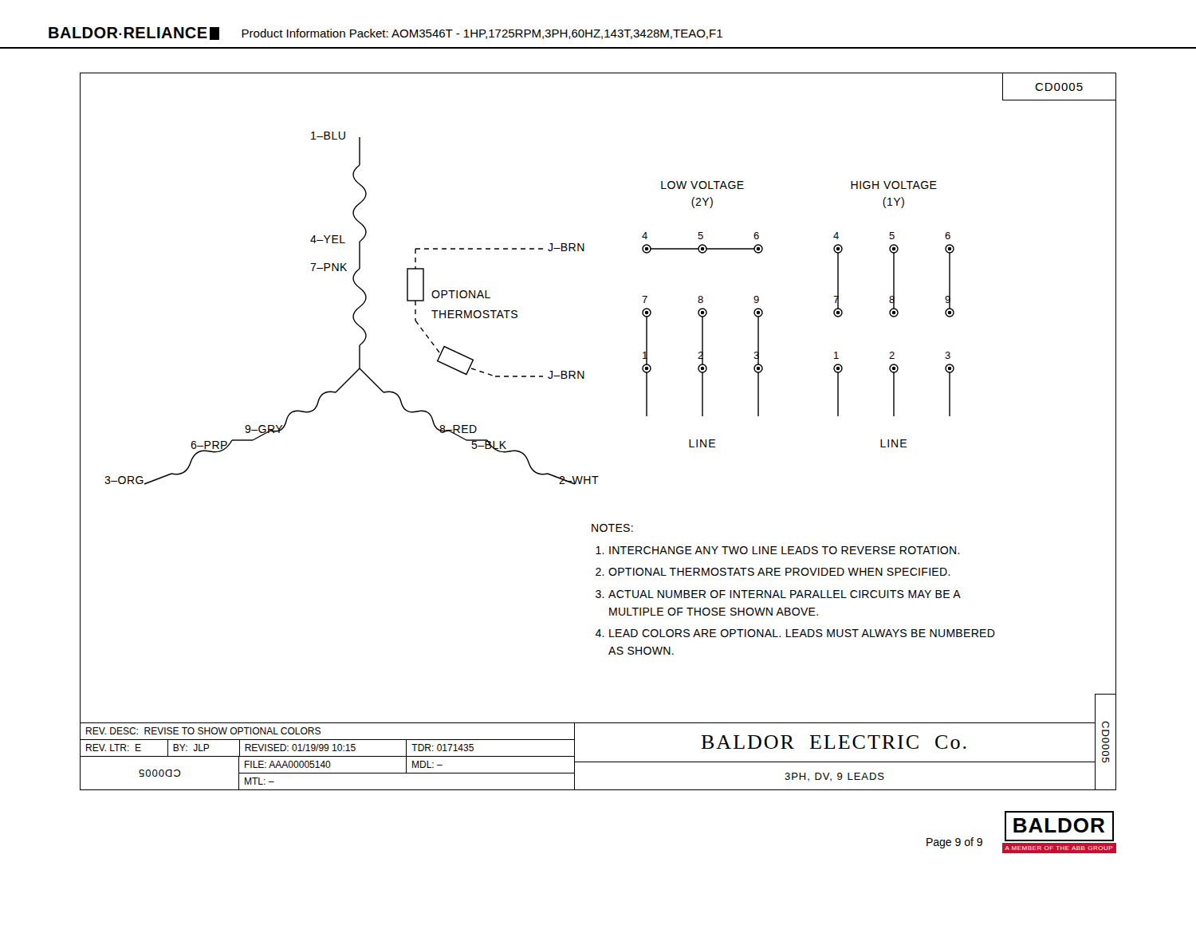BALDOR·RELIANCE
Product Information Packet: AOM3546T - 1HP,1725RPM,3PH,60HZ,143T,3428M,TEAO,F1
CD0005
CD0005
1–BLU
4–YEL
7–PNK
9–GRY
6–PRP
3–ORG
8–RED
5–BLK
2–WHT
J–BRN
J–BRN
OPTIONAL
THERMOSTATS
LOW VOLTAGE
(2Y)
4 5 6 7 8 9 1 2 3
LINE
HIGH VOLTAGE
(1Y)
4 5 6 7 8 9 1 2 3
LINE
NOTES:
INTERCHANGE ANY TWO LINE LEADS TO REVERSE ROTATION.
OPTIONAL THERMOSTATS ARE PROVIDED WHEN SPECIFIED.
ACTUAL NUMBER OF INTERNAL PARALLEL CIRCUITS MAY BE A MULTIPLE OF THOSE SHOWN ABOVE.
LEAD COLORS ARE OPTIONAL. LEADS MUST ALWAYS BE NUMBERED AS SHOWN.
REV. DESC: REVISE TO SHOW OPTIONAL COLORS
REV. LTR: E
BY: JLP
REVISED: 01/19/99 10:15
TDR: 0171435
CD0005
FILE: AAA00005140
MDL: –
MTL: –
BALDOR ELECTRIC Co.
3PH, DV, 9 LEADS
Page 9 of 9
BALDOR
A MEMBER OF THE ABB GROUP